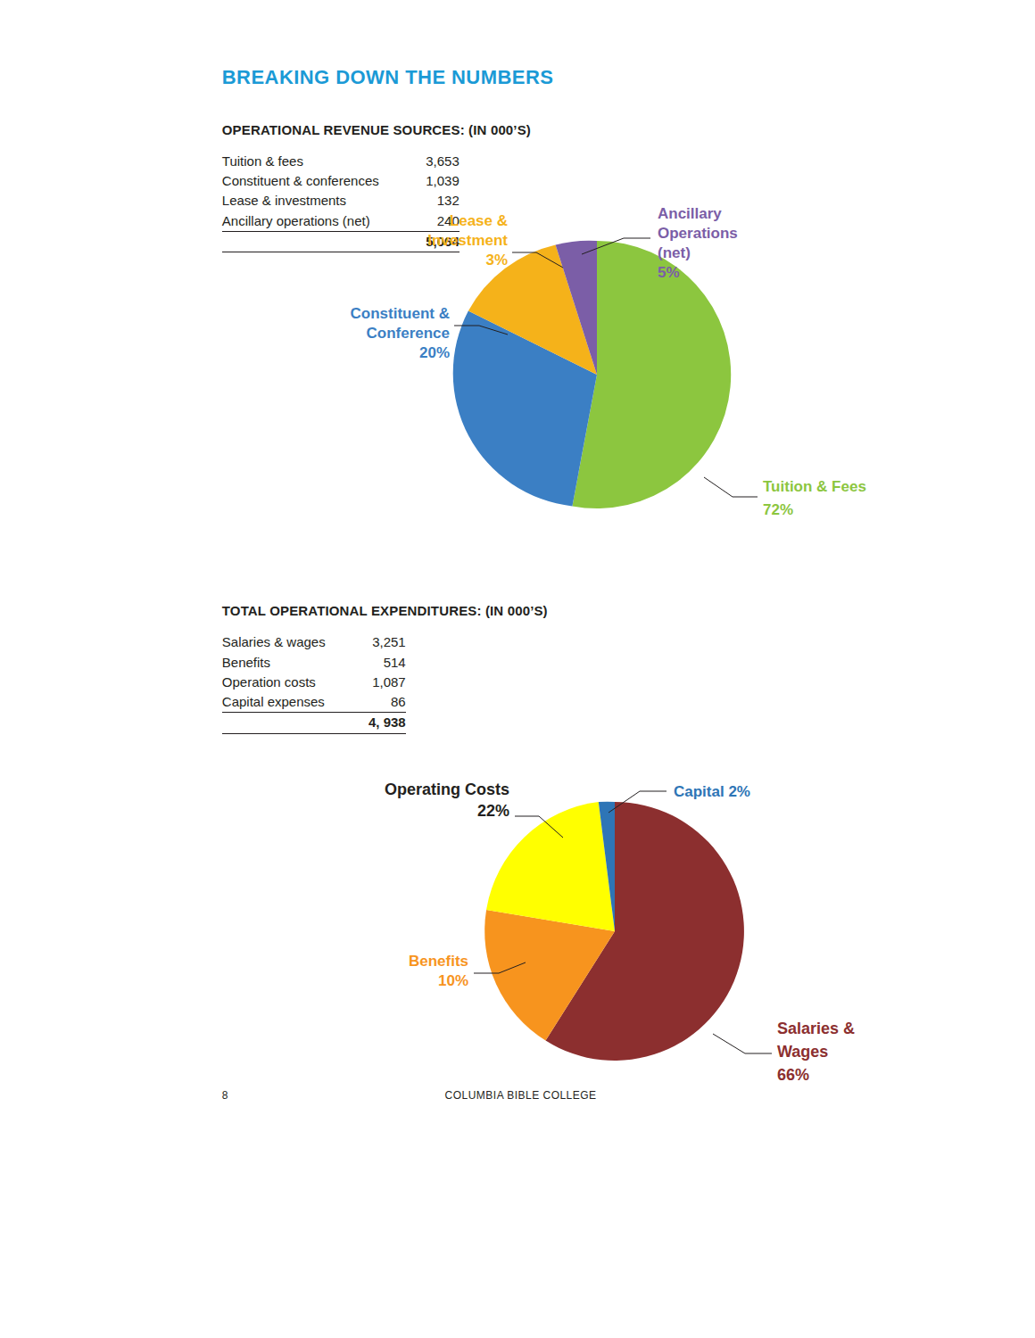Breaking Down the Numbers
Operational Revenue Sources: (in 000’s)
| Tuition & fees | 3,653 |
| Constituent & conferences | 1,039 |
| Lease & investments | 132 |
| Ancillary operations (net) | 240 |
| | 5,064 |
Pie centered at (300,215) r=150. Start at 12 o'clock going clockwise: Tuition 72% (0 -> 259.2deg), Constituent 20% (259.2 -> 331.2), Lease 3% (331.2 -> 342), Ancillary 5% (342 -> 360) Lease & Investment 3% Ancillary Operations (net) 5% Constituent & Conference 20% Tuition & Fees 72%
Total Operational Expenditures: (in 000’s)
| Salaries & wages | 3,251 |
| Benefits | 514 |
| Operation costs | 1,087 |
| Capital expenses | 86 |
| | 4, 938 |
Pie centered at (290,215) r=145. Start at 12 o'clock clockwise: Salaries 66% (0 -> 237.6), Benefits 10% (237.6 -> 273.6), Operating 22% (273.6 -> 352.8), Capital 2% (352.8 -> 360) Capital 2% Operating Costs 22% Benefits 10% Salaries & Wages 66%
8
Columbia Bible College